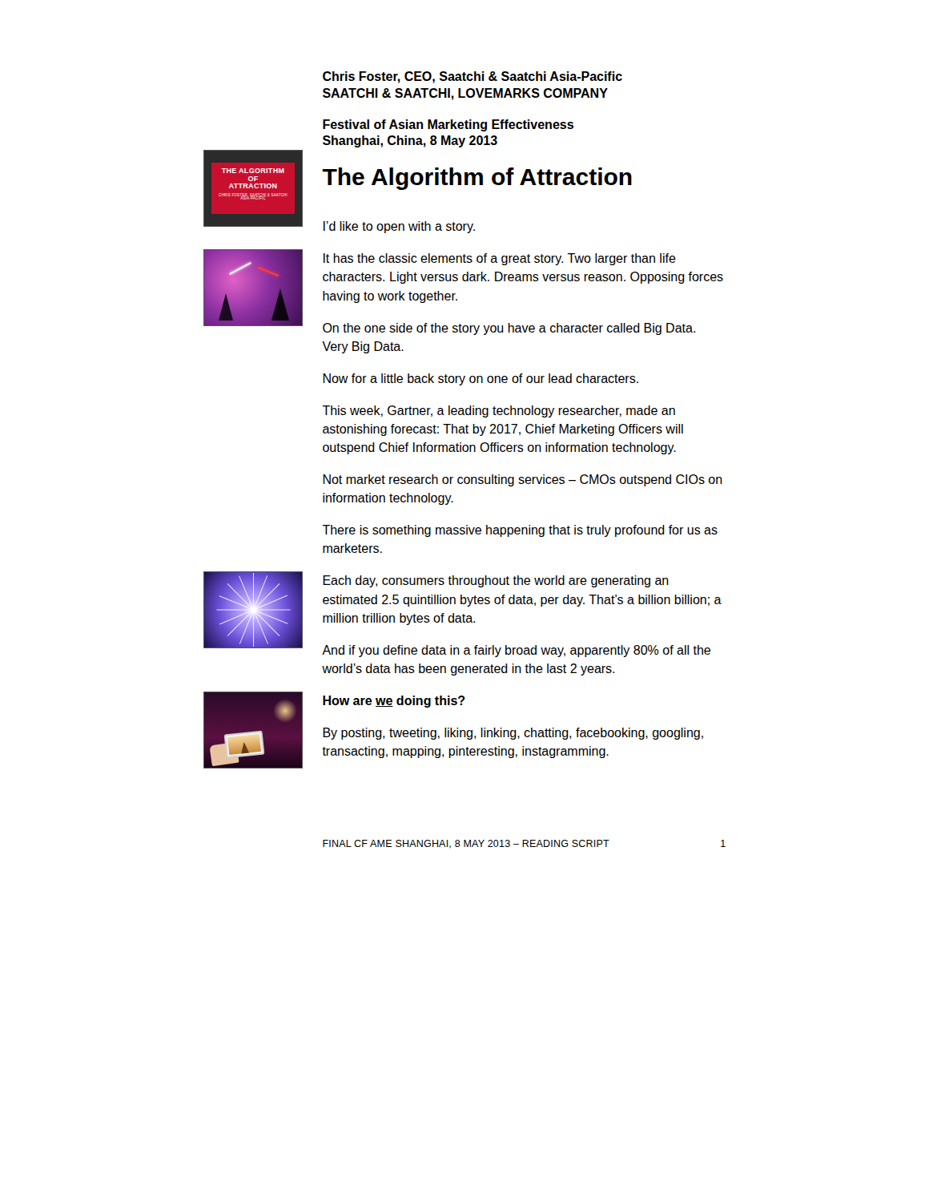Chris Foster, CEO, Saatchi & Saatchi Asia-Pacific
SAATCHI & SAATCHI, LOVEMARKS COMPANY
Festival of Asian Marketing Effectiveness
Shanghai, China, 8 May 2013
THE ALGORITHM
OF
ATTRACTION CHRIS FOSTER, SAATCHI & SAATCHI ASIA-PACIFIC
The Algorithm of Attraction
I’d like to open with a story.
It has the classic elements of a great story. Two larger than life characters. Light versus dark. Dreams versus reason. Opposing forces having to work together.
On the one side of the story you have a character called Big Data.
Very Big Data.
Now for a little back story on one of our lead characters.
This week, Gartner, a leading technology researcher, made an astonishing forecast: That by 2017, Chief Marketing Officers will outspend Chief Information Officers on information technology.
Not market research or consulting services – CMOs outspend CIOs on information technology.
There is something massive happening that is truly profound for us as marketers.
Each day, consumers throughout the world are generating an estimated 2.5 quintillion bytes of data, per day. That’s a billion billion; a million trillion bytes of data.
And if you define data in a fairly broad way, apparently 80% of all the world’s data has been generated in the last 2 years.
How are we doing this?
By posting, tweeting, liking, linking, chatting, facebooking, googling, transacting, mapping, pinteresting, instagramming.
FINAL CF AME SHANGHAI, 8 MAY 2013 – READING SCRIPT 1